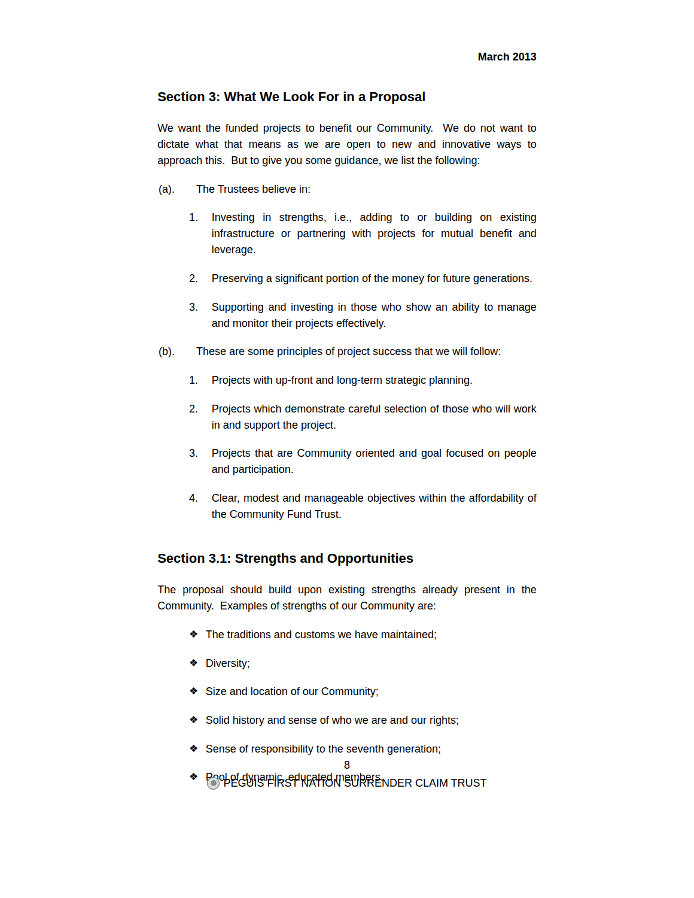March 2013
Section 3: What We Look For in a Proposal
We want the funded projects to benefit our Community. We do not want to dictate what that means as we are open to new and innovative ways to approach this. But to give you some guidance, we list the following:
(a).
The Trustees believe in:
1. Investing in strengths, i.e., adding to or building on existing infrastructure or partnering with projects for mutual benefit and leverage.
2. Preserving a significant portion of the money for future generations.
3. Supporting and investing in those who show an ability to manage and monitor their projects effectively.
(b).
These are some principles of project success that we will follow:
1. Projects with up-front and long-term strategic planning.
2. Projects which demonstrate careful selection of those who will work in and support the project.
3. Projects that are Community oriented and goal focused on people and participation.
4. Clear, modest and manageable objectives within the affordability of the Community Fund Trust.
Section 3.1: Strengths and Opportunities
The proposal should build upon existing strengths already present in the Community. Examples of strengths of our Community are:
❖The traditions and customs we have maintained;
❖Diversity;
❖Size and location of our Community;
❖Solid history and sense of who we are and our rights;
❖Sense of responsibility to the seventh generation;
❖Pool of dynamic, educated members.
8
PEGUIS FIRST NATION SURRENDER CLAIM TRUST